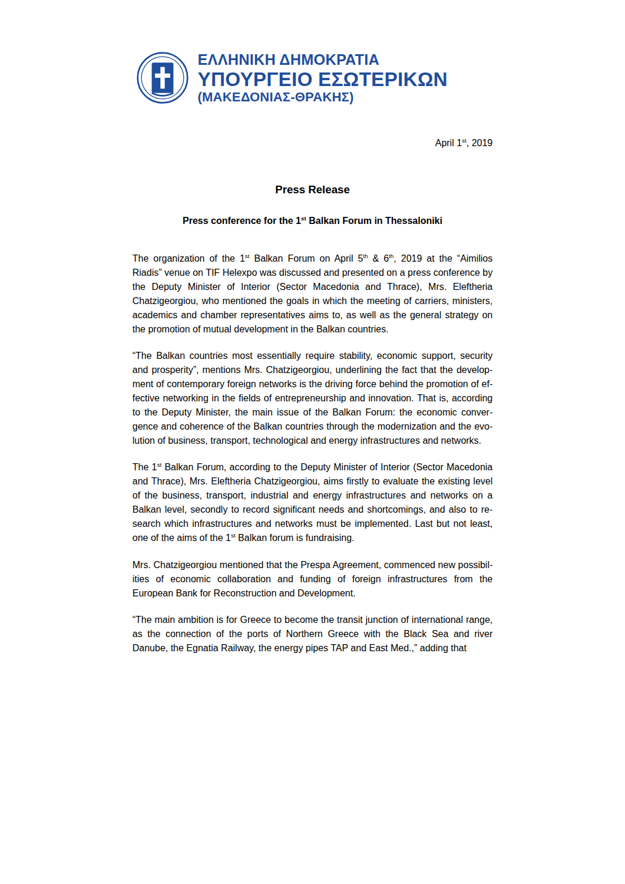ΕΛΛΗΝΙΚΗ ΔΗΜΟΚΡΑΤΙΑ
ΥΠΟΥΡΓΕΙΟ ΕΣΩΤΕΡΙΚΩΝ
(ΜΑΚΕΔΟΝΙΑΣ-ΘΡΑΚΗΣ)
April 1st, 2019
Press Release
Press conference for the 1st Balkan Forum in Thessaloniki
The organization of the 1st Balkan Forum on April 5th & 6th, 2019 at the “Aimilios Riadis” venue on TIF Helexpo was discussed and presented on a press conference by the Deputy Minister of Interior (Sector Macedonia and Thrace), Mrs. Eleftheria Chatzigeorgiou, who mentioned the goals in which the meeting of carriers, ministers, academics and chamber representatives aims to, as well as the general strategy on the promotion of mutual development in the Balkan countries.
“The Balkan countries most essentially require stability, economic support, security and prosperity”, mentions Mrs. Chatzigeorgiou, underlining the fact that the development of contemporary foreign networks is the driving force behind the promotion of effective networking in the fields of entrepreneurship and innovation. That is, according to the Deputy Minister, the main issue of the Balkan Forum: the economic convergence and coherence of the Balkan countries through the modernization and the evolution of business, transport, technological and energy infrastructures and networks.
The 1st Balkan Forum, according to the Deputy Minister of Interior (Sector Macedonia and Thrace), Mrs. Eleftheria Chatzigeorgiou, aims firstly to evaluate the existing level of the business, transport, industrial and energy infrastructures and networks on a Balkan level, secondly to record significant needs and shortcomings, and also to research which infrastructures and networks must be implemented. Last but not least, one of the aims of the 1st Balkan forum is fundraising.
Mrs. Chatzigeorgiou mentioned that the Prespa Agreement, commenced new possibilities of economic collaboration and funding of foreign infrastructures from the European Bank for Reconstruction and Development.
“The main ambition is for Greece to become the transit junction of international range, as the connection of the ports of Northern Greece with the Black Sea and river Danube, the Egnatia Railway, the energy pipes TAP and East Med.,” adding that